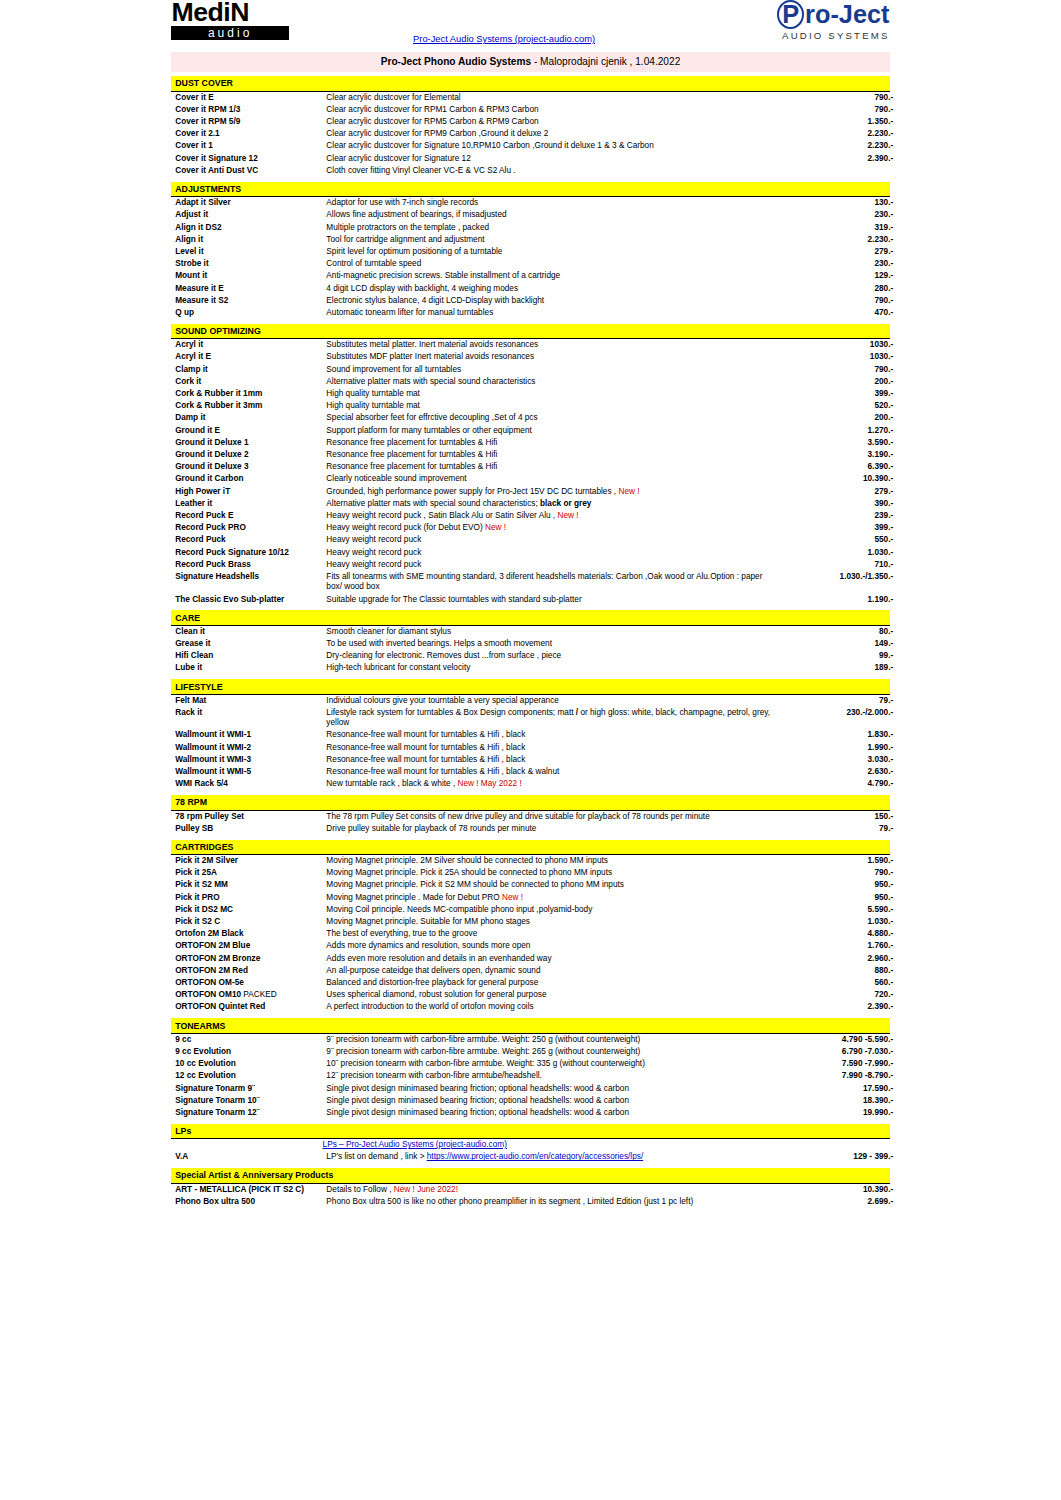MediN
audio
Pro-Ject Audio Systems (project-audio.com)
Pro-Ject
AUDIO SYSTEMS
Pro-Ject Phono Audio Systems - Maloprodajni cjenik , 1.04.2022
DUST COVER
| Cover it E | Clear acrylic dustcover for Elemental | 790.- |
| Cover it RPM 1/3 | Clear acrylic dustcover for RPM1 Carbon & RPM3 Carbon | 790.- |
| Cover it RPM 5/9 | Clear acrylic dustcover for RPM5 Carbon & RPM9 Carbon | 1.350.- |
| Cover it 2.1 | Clear acrylic dustcover for RPM9 Carbon ,Ground it deluxe 2 | 2.230.- |
| Cover it 1 | Clear acrylic dustcover for Signature 10,RPM10 Carbon ,Ground it deluxe 1 & 3 & Carbon | 2.230.- |
| Cover it Signature 12 | Clear acrylic dustcover for Signature 12 | 2.390.- |
| Cover it Anti Dust VC | Cloth cover fitting Vinyl Cleaner VC-E & VC S2 Alu . | |
ADJUSTMENTS
| Adapt it Silver | Adaptor for use with 7-inch single records | 130.- |
| Adjust it | Allows fine adjustment of bearings, if misadjusted | 230.- |
| Align it DS2 | Multiple protractors on the template , packed | 319.- |
| Align it | Tool for cartridge alignment and adjustment | 2.230.- |
| Level it | Spirit level for optimum positioning of a turntable | 279.- |
| Strobe it | Control of turntable speed | 230.- |
| Mount it | Anti-magnetic precision screws. Stable installment of a cartridge | 129.- |
| Measure it E | 4 digit LCD display with backlight, 4 weighing modes | 280.- |
| Measure it S2 | Electronic stylus balance, 4 digit LCD-Display with backlight | 790.- |
| Q up | Automatic tonearm lifter for manual turntables | 470.- |
SOUND OPTIMIZING
| Acryl it | Substitutes metal platter. Inert material avoids resonances | 1030.- |
| Acryl it E | Substitutes MDF platter Inert material avoids resonances | 1030.- |
| Clamp it | Sound improvement for all turntables | 790.- |
| Cork it | Alternative platter mats with special sound characteristics | 200.- |
| Cork & Rubber it 1mm | High quality turntable mat | 399.- |
| Cork & Rubber it 3mm | High quality turntable mat | 520.- |
| Damp it | Special absorber feet for effrctive decoupling ,Set of 4 pcs | 200.- |
| Ground it E | Support platform for many turntables or other equipment | 1.270.- |
| Ground it Deluxe 1 | Resonance free placement for turntables & Hifi | 3.590.- |
| Ground it Deluxe 2 | Resonance free placement for turntables & Hifi | 3.190.- |
| Ground it Deluxe 3 | Resonance free placement for turntables & Hifi | 6.390.- |
| Ground it Carbon | Clearly noticeable sound improvement | 10.390.- |
| High Power iT | Grounded, high performance power supply for Pro-Ject 15V DC DC turntables , New ! | 279.- |
| Leather it | Alternative platter mats with special sound characteristics; black or grey | 390.- |
| Record Puck E | Heavy weight record puck , Satin Black Alu or Satin Silver Alu , New ! | 239.- |
| Record Puck PRO | Heavy weight record puck (for Debut EVO) New ! | 399.- |
| Record Puck | Heavy weight record puck | 550.- |
| Record Puck Signature 10/12 | Heavy weight record puck | 1.030.- |
| Record Puck Brass | Heavy weight record puck | 710.- |
| Signature Headshells | Fits all tonearms with SME mounting standard, 3 diferent headshells materials: Carbon ,Oak wood or Alu.Option : paper box/ wood box | 1.030.-/1.350.- |
| The Classic Evo Sub-platter | Suitable upgrade for The Classic tourntables with standard sub-platter | 1.190.- |
CARE
| Clean it | Smooth cleaner for diamant stylus | 80.- |
| Grease it | To be used with inverted bearings. Helps a smooth movement | 149.- |
| Hifi Clean | Dry-cleaning for electronic. Removes dust ...from surface , piece | 99.- |
| Lube it | High-tech lubricant for constant velocity | 189.- |
LIFESTYLE
| Felt Mat | Individual colours give your tourntable a very special apperance | 79.- |
| Rack it | Lifestyle rack system for turntables & Box Design components; matt / or high gloss: white, black, champagne, petrol, grey, yellow | 230.-/2.000.- |
| Wallmount it WMI-1 | Resonance-free wall mount for turntables & Hifi , black | 1.830.- |
| Wallmount it WMI-2 | Resonance-free wall mount for turntables & Hifi , black | 1.990.- |
| Wallmount it WMI-3 | Resonance-free wall mount for turntables & Hifi , black | 3.030.- |
| Wallmount it WMI-5 | Resonance-free wall mount for turntables & Hifi , black & walnut | 2.630.- |
| WMI Rack 5/4 | New turntable rack , black & white , New ! May 2022 ! | 4.790.- |
78 RPM
| 78 rpm Pulley Set | The 78 rpm Pulley Set consits of new drive pulley and drive suitable for playback of 78 rounds per minute | 150.- |
| Pulley SB | Drive pulley suitable for playback of 78 rounds per minute | 79.- |
CARTRIDGES
| Pick it 2M Silver | Moving Magnet principle. 2M Silver should be connected to phono MM inputs | 1.590.- |
| Pick it 25A | Moving Magnet principle. Pick it 25A should be connected to phono MM inputs | 790.- |
| Pick it S2 MM | Moving Magnet principle. Pick it S2 MM should be connected to phono MM inputs | 950.- |
| Pick it PRO | Moving Magnet principle . Made for Debut PRO New ! | 950.- |
| Pick it DS2 MC | Moving Coil principle. Needs MC-compatible phono input ,polyamid-body | 5.590.- |
| Pick it S2 C | Moving Magnet principle. Suitable for MM phono stages | 1.030.- |
| Ortofon 2M Black | The best of everything, true to the groove | 4.880.- |
| ORTOFON 2M Blue | Adds more dynamics and resolution, sounds more open | 1.760.- |
| ORTOFON 2M Bronze | Adds even more resolution and details in an evenhanded way | 2.960.- |
| ORTOFON 2M Red | An all-purpose cateidge that delivers open, dynamic sound | 880.- |
| ORTOFON OM-5e | Balanced and distortion-free playback for general purpose | 560.- |
| ORTOFON OM10 PACKED | Uses spherical diamond, robust solution for general purpose | 720.- |
| ORTOFON Quintet Red | A perfect introduction to the world of ortofon moving coils | 2.390.- |
TONEARMS
| 9 cc | 9¨ precision tonearm with carbon-fibre armtube. Weight: 250 g (without counterweight) | 4.790 -5.590.- |
| 9 cc Evolution | 9¨ precision tonearm with carbon-fibre armtube. Weight: 265 g (without counterweight) | 6.790 -7.030.- |
| 10 cc Evolution | 10¨ precision tonearm with carbon-fibre armtube. Weight: 335 g (without counterweight) | 7.590 -7.990.- |
| 12 cc Evolution | 12¨ precision tonearm with carbon-fibre armtube/headshell. | 7.990 -8.790.- |
| Signature Tonarm 9¨ | Single pivot design minimased bearing friction; optional headshells: wood & carbon | 17.590.- |
| Signature Tonarm 10¨ | Single pivot design minimased bearing friction; optional headshells: wood & carbon | 18.390.- |
| Signature Tonarm 12¨ | Single pivot design minimased bearing friction; optional headshells: wood & carbon | 19.990.- |
LPs
| | LPs – Pro-Ject Audio Systems (project-audio.com) | |
| V.A | LP's list on demand , link > https://www.project-audio.com/en/category/accessories/lps/ | 129 - 399.- |
Special Artist & Anniversary Products
| ART - METALLICA (PICK IT S2 C) | Details to Follow , New ! June 2022! | 10.390.- |
| Phono Box ultra 500 | Phono Box ultra 500 is like no other phono preamplifier in its segment , Limited Edition (just 1 pc left) | 2.699.- |